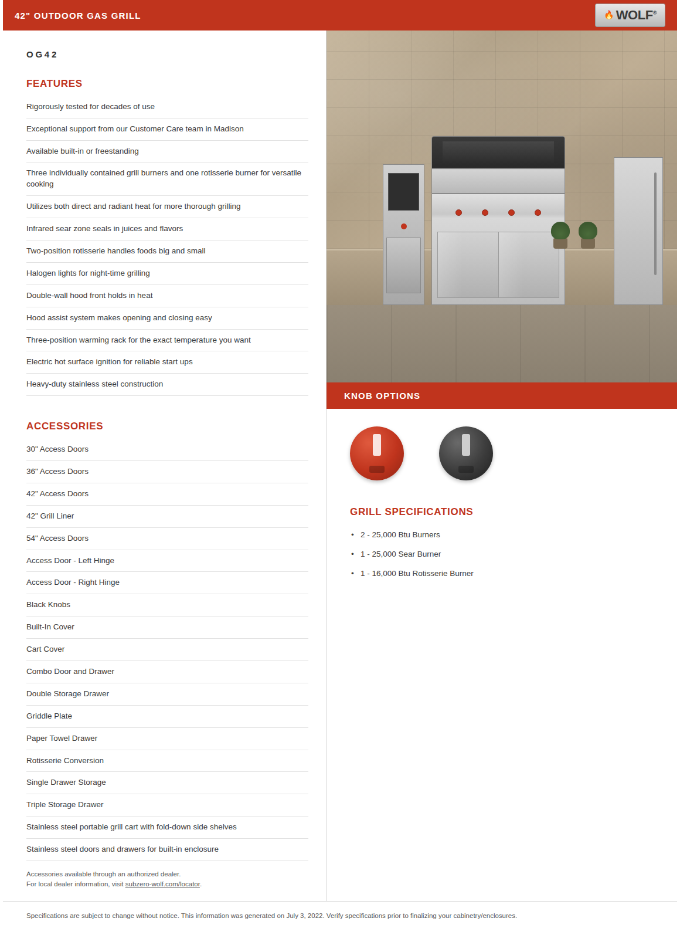42" Outdoor Gas Grill
🔥 WOLF®
OG42
Features
Rigorously tested for decades of use
Exceptional support from our Customer Care team in Madison
Available built-in or freestanding
Three individually contained grill burners and one rotisserie burner for versatile cooking
Utilizes both direct and radiant heat for more thorough grilling
Infrared sear zone seals in juices and flavors
Two-position rotisserie handles foods big and small
Halogen lights for night-time grilling
Double-wall hood front holds in heat
Hood assist system makes opening and closing easy
Three-position warming rack for the exact temperature you want
Electric hot surface ignition for reliable start ups
Heavy-duty stainless steel construction
Accessories
30" Access Doors
36" Access Doors
42" Access Doors
42" Grill Liner
54" Access Doors
Access Door - Left Hinge
Access Door - Right Hinge
Black Knobs
Built-In Cover
Cart Cover
Combo Door and Drawer
Double Storage Drawer
Griddle Plate
Paper Towel Drawer
Rotisserie Conversion
Single Drawer Storage
Triple Storage Drawer
Stainless steel portable grill cart with fold-down side shelves
Stainless steel doors and drawers for built-in enclosure
Accessories available through an authorized dealer.
For local dealer information, visit subzero-wolf.com/locator.
Knob Options
Grill Specifications
2 - 25,000 Btu Burners
1 - 25,000 Sear Burner
1 - 16,000 Btu Rotisserie Burner
Specifications are subject to change without notice. This information was generated on July 3, 2022. Verify specifications prior to finalizing your cabinetry/enclosures.